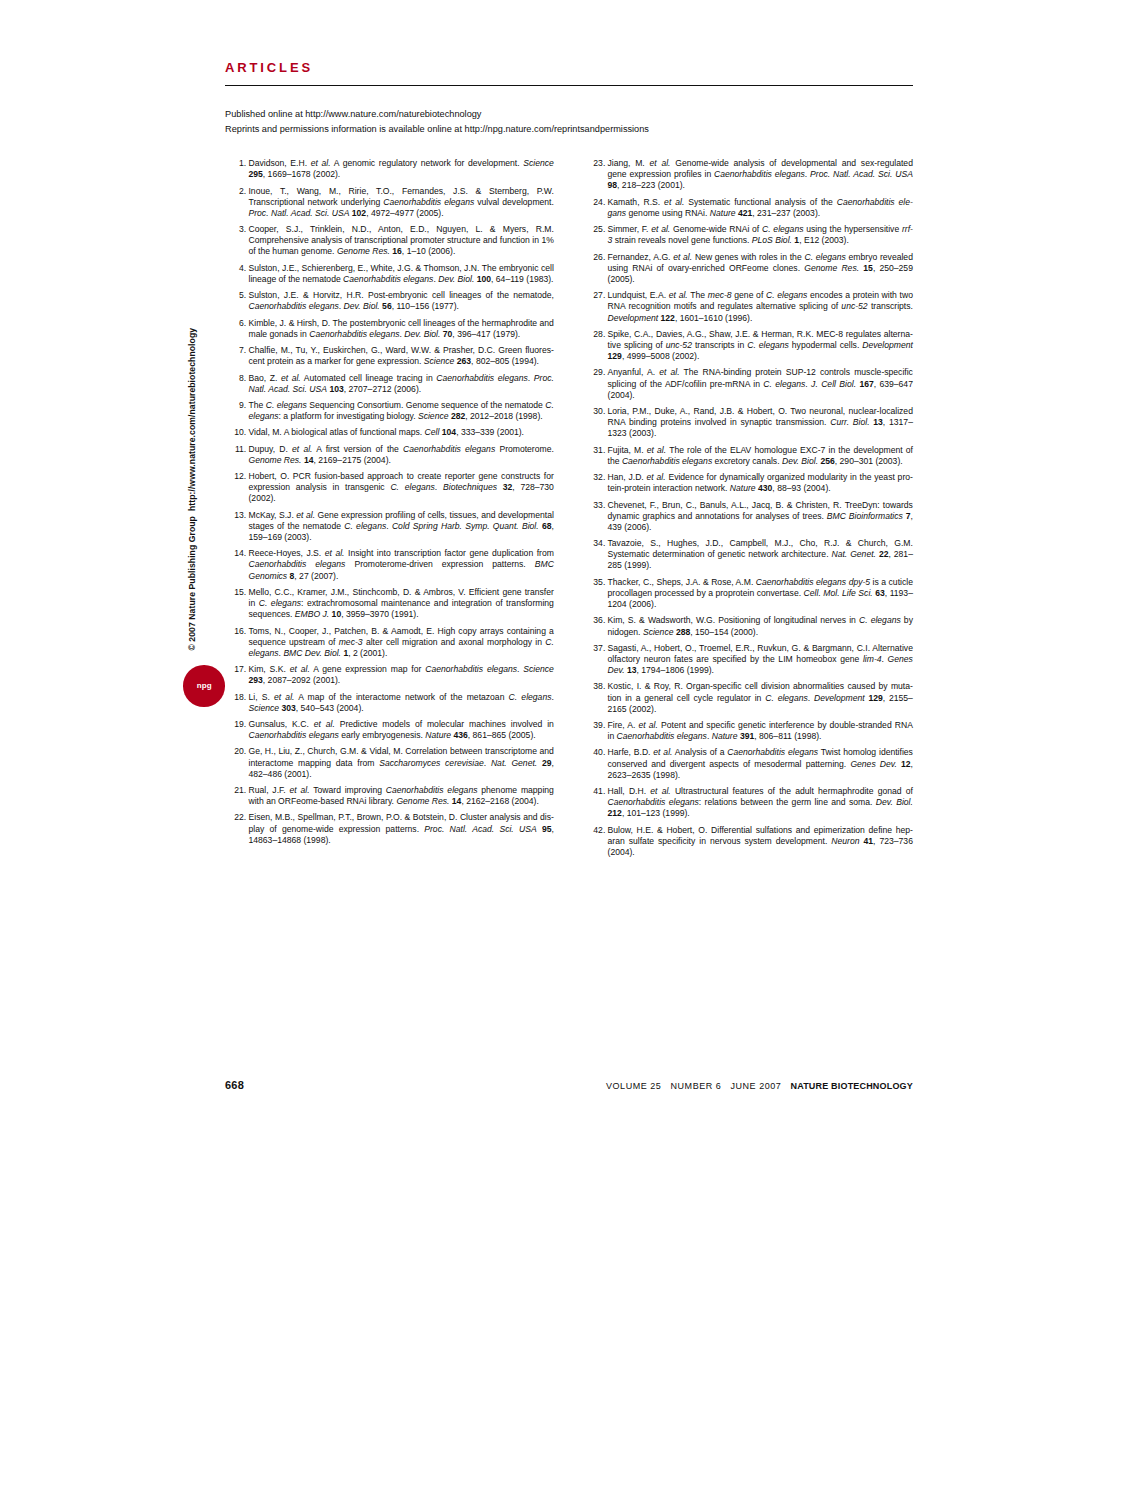Articles
© 2007 Nature Publishing Group http://www.nature.com/naturebiotechnology
npg
Published online at http://www.nature.com/naturebiotechnology
Reprints and permissions information is available online at http://npg.nature.com/reprintsandpermissions
Davidson, E.H. et al. A genomic regulatory network for development. Science 295, 1669–1678 (2002).
Inoue, T., Wang, M., Ririe, T.O., Fernandes, J.S. & Sternberg, P.W. Transcriptional network underlying Caenorhabditis elegans vulval development. Proc. Natl. Acad. Sci. USA 102, 4972–4977 (2005).
Cooper, S.J., Trinklein, N.D., Anton, E.D., Nguyen, L. & Myers, R.M. Comprehensive analysis of transcriptional promoter structure and function in 1% of the human genome. Genome Res. 16, 1–10 (2006).
Sulston, J.E., Schierenberg, E., White, J.G. & Thomson, J.N. The embryonic cell lineage of the nematode Caenorhabditis elegans. Dev. Biol. 100, 64–119 (1983).
Sulston, J.E. & Horvitz, H.R. Post-embryonic cell lineages of the nematode, Caenorhabditis elegans. Dev. Biol. 56, 110–156 (1977).
Kimble, J. & Hirsh, D. The postembryonic cell lineages of the hermaphrodite and male gonads in Caenorhabditis elegans. Dev. Biol. 70, 396–417 (1979).
Chalfie, M., Tu, Y., Euskirchen, G., Ward, W.W. & Prasher, D.C. Green fluorescent protein as a marker for gene expression. Science 263, 802–805 (1994).
Bao, Z. et al. Automated cell lineage tracing in Caenorhabditis elegans. Proc. Natl. Acad. Sci. USA 103, 2707–2712 (2006).
The C. elegans Sequencing Consortium. Genome sequence of the nematode C. elegans: a platform for investigating biology. Science 282, 2012–2018 (1998).
Vidal, M. A biological atlas of functional maps. Cell 104, 333–339 (2001).
Dupuy, D. et al. A first version of the Caenorhabditis elegans Promoterome. Genome Res. 14, 2169–2175 (2004).
Hobert, O. PCR fusion-based approach to create reporter gene constructs for expression analysis in transgenic C. elegans. Biotechniques 32, 728–730 (2002).
McKay, S.J. et al. Gene expression profiling of cells, tissues, and developmental stages of the nematode C. elegans. Cold Spring Harb. Symp. Quant. Biol. 68, 159–169 (2003).
Reece-Hoyes, J.S. et al. Insight into transcription factor gene duplication from Caenorhabditis elegans Promoterome-driven expression patterns. BMC Genomics 8, 27 (2007).
Mello, C.C., Kramer, J.M., Stinchcomb, D. & Ambros, V. Efficient gene transfer in C. elegans: extrachromosomal maintenance and integration of transforming sequences. EMBO J. 10, 3959–3970 (1991).
Toms, N., Cooper, J., Patchen, B. & Aamodt, E. High copy arrays containing a sequence upstream of mec-3 alter cell migration and axonal morphology in C. elegans. BMC Dev. Biol. 1, 2 (2001).
Kim, S.K. et al. A gene expression map for Caenorhabditis elegans. Science 293, 2087–2092 (2001).
Li, S. et al. A map of the interactome network of the metazoan C. elegans. Science 303, 540–543 (2004).
Gunsalus, K.C. et al. Predictive models of molecular machines involved in Caenorhabditis elegans early embryogenesis. Nature 436, 861–865 (2005).
Ge, H., Liu, Z., Church, G.M. & Vidal, M. Correlation between transcriptome and interactome mapping data from Saccharomyces cerevisiae. Nat. Genet. 29, 482–486 (2001).
Rual, J.F. et al. Toward improving Caenorhabditis elegans phenome mapping with an ORFeome-based RNAi library. Genome Res. 14, 2162–2168 (2004).
Eisen, M.B., Spellman, P.T., Brown, P.O. & Botstein, D. Cluster analysis and display of genome-wide expression patterns. Proc. Natl. Acad. Sci. USA 95, 14863–14868 (1998).
Jiang, M. et al. Genome-wide analysis of developmental and sex-regulated gene expression profiles in Caenorhabditis elegans. Proc. Natl. Acad. Sci. USA 98, 218–223 (2001).
Kamath, R.S. et al. Systematic functional analysis of the Caenorhabditis elegans genome using RNAi. Nature 421, 231–237 (2003).
Simmer, F. et al. Genome-wide RNAi of C. elegans using the hypersensitive rrf-3 strain reveals novel gene functions. PLoS Biol. 1, E12 (2003).
Fernandez, A.G. et al. New genes with roles in the C. elegans embryo revealed using RNAi of ovary-enriched ORFeome clones. Genome Res. 15, 250–259 (2005).
Lundquist, E.A. et al. The mec-8 gene of C. elegans encodes a protein with two RNA recognition motifs and regulates alternative splicing of unc-52 transcripts. Development 122, 1601–1610 (1996).
Spike, C.A., Davies, A.G., Shaw, J.E. & Herman, R.K. MEC-8 regulates alternative splicing of unc-52 transcripts in C. elegans hypodermal cells. Development 129, 4999–5008 (2002).
Anyanful, A. et al. The RNA-binding protein SUP-12 controls muscle-specific splicing of the ADF/cofilin pre-mRNA in C. elegans. J. Cell Biol. 167, 639–647 (2004).
Loria, P.M., Duke, A., Rand, J.B. & Hobert, O. Two neuronal, nuclear-localized RNA binding proteins involved in synaptic transmission. Curr. Biol. 13, 1317–1323 (2003).
Fujita, M. et al. The role of the ELAV homologue EXC-7 in the development of the Caenorhabditis elegans excretory canals. Dev. Biol. 256, 290–301 (2003).
Han, J.D. et al. Evidence for dynamically organized modularity in the yeast protein-protein interaction network. Nature 430, 88–93 (2004).
Chevenet, F., Brun, C., Banuls, A.L., Jacq, B. & Christen, R. TreeDyn: towards dynamic graphics and annotations for analyses of trees. BMC Bioinformatics 7, 439 (2006).
Tavazoie, S., Hughes, J.D., Campbell, M.J., Cho, R.J. & Church, G.M. Systematic determination of genetic network architecture. Nat. Genet. 22, 281–285 (1999).
Thacker, C., Sheps, J.A. & Rose, A.M. Caenorhabditis elegans dpy-5 is a cuticle procollagen processed by a proprotein convertase. Cell. Mol. Life Sci. 63, 1193–1204 (2006).
Kim, S. & Wadsworth, W.G. Positioning of longitudinal nerves in C. elegans by nidogen. Science 288, 150–154 (2000).
Sagasti, A., Hobert, O., Troemel, E.R., Ruvkun, G. & Bargmann, C.I. Alternative olfactory neuron fates are specified by the LIM homeobox gene lim-4. Genes Dev. 13, 1794–1806 (1999).
Kostic, I. & Roy, R. Organ-specific cell division abnormalities caused by mutation in a general cell cycle regulator in C. elegans. Development 129, 2155–2165 (2002).
Fire, A. et al. Potent and specific genetic interference by double-stranded RNA in Caenorhabditis elegans. Nature 391, 806–811 (1998).
Harfe, B.D. et al. Analysis of a Caenorhabditis elegans Twist homolog identifies conserved and divergent aspects of mesodermal patterning. Genes Dev. 12, 2623–2635 (1998).
Hall, D.H. et al. Ultrastructural features of the adult hermaphrodite gonad of Caenorhabditis elegans: relations between the germ line and soma. Dev. Biol. 212, 101–123 (1999).
Bulow, H.E. & Hobert, O. Differential sulfations and epimerization define heparan sulfate specificity in nervous system development. Neuron 41, 723–736 (2004).
668
VOLUME 25 NUMBER 6 JUNE 2007 NATURE BIOTECHNOLOGY